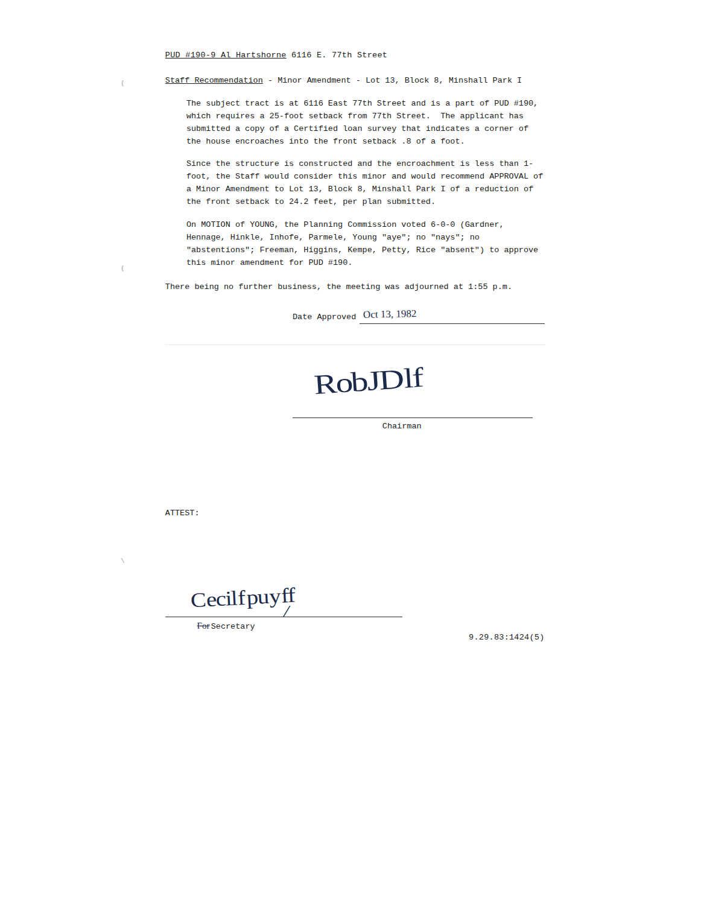( ( \
PUD #190-9 Al Hartshorne 6116 E. 77th Street
Staff Recommendation - Minor Amendment - Lot 13, Block 8, Minshall Park I
The subject tract is at 6116 East 77th Street and is a part of PUD #190, which requires a 25-foot setback from 77th Street. The applicant has submitted a copy of a Certified loan survey that indicates a corner of the house encroaches into the front setback .8 of a foot.
Since the structure is constructed and the encroachment is less than 1-foot, the Staff would consider this minor and would recommend APPROVAL of a Minor Amendment to Lot 13, Block 8, Minshall Park I of a reduction of the front setback to 24.2 feet, per plan submitted.
On MOTION of YOUNG, the Planning Commission voted 6-0-0 (Gardner, Hennage, Hinkle, Inhofe, Parmele, Young "aye"; no "nays"; no "abstentions"; Freeman, Higgins, Kempe, Petty, Rice "absent") to approve this minor amendment for PUD #190.
There being no further business, the meeting was adjourned at 1:55 p.m.
Date Approved Oct 13, 1982
R ob J D  l f Chairman
ATTEST:
C ecil f  pu y ff / For Secretary
9.29.83:1424(5)